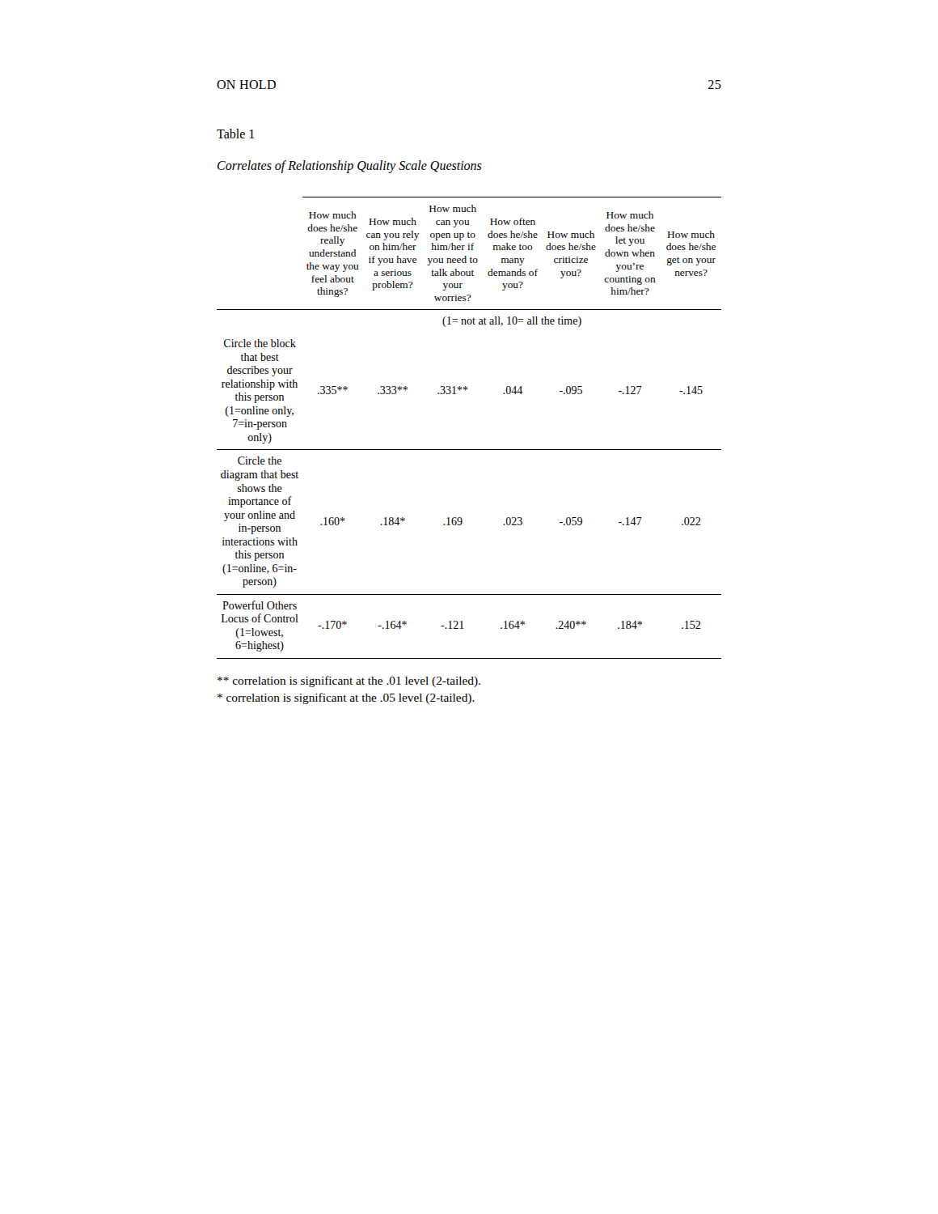ON HOLD 25
Table 1
Correlates of Relationship Quality Scale Questions
| | How much does he/she really understand the way you feel about things? | How much can you rely on him/her if you have a serious problem? | How much can you open up to him/her if you need to talk about your worries? | How often does he/she make too many demands of you? | How much does he/she criticize you? | How much does he/she let you down when you’re counting on him/her? | How much does he/she get on your nerves? |
| --- | --- | --- | --- | --- | --- | --- | --- |
| | (1= not at all, 10= all the time) |
| Circle the block that best describes your relationship with this person (1=online only, 7=in-person only) | .335** | .333** | .331** | .044 | -.095 | -.127 | -.145 |
| Circle the diagram that best shows the importance of your online and in-person interactions with this person (1=online, 6=in-person) | .160* | .184* | .169 | .023 | -.059 | -.147 | .022 |
| Powerful Others Locus of Control (1=lowest, 6=highest) | -.170* | -.164* | -.121 | .164* | .240** | .184* | .152 |
** correlation is significant at the .01 level (2-tailed).
* correlation is significant at the .05 level (2-tailed).